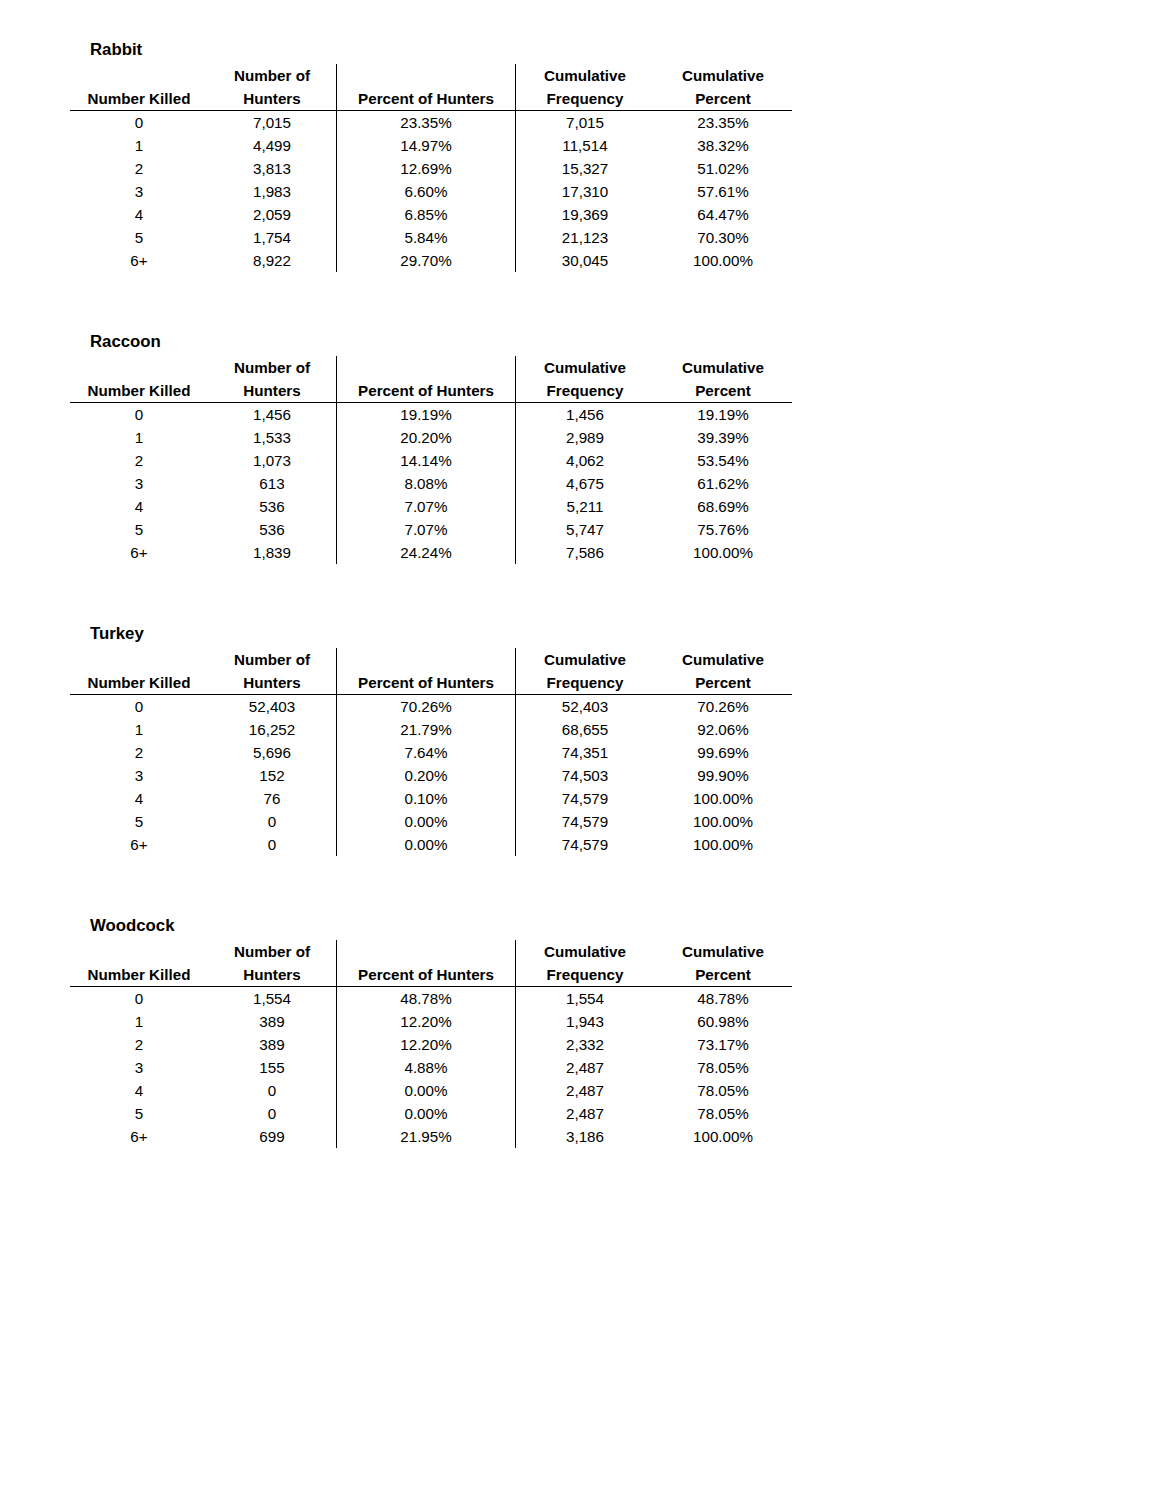Rabbit
| | Number of | | Cumulative | Cumulative |
| --- | --- | --- | --- | --- |
| Number Killed | Hunters | Percent of Hunters | Frequency | Percent |
| 0 | 7,015 | 23.35% | 7,015 | 23.35% |
| 1 | 4,499 | 14.97% | 11,514 | 38.32% |
| 2 | 3,813 | 12.69% | 15,327 | 51.02% |
| 3 | 1,983 | 6.60% | 17,310 | 57.61% |
| 4 | 2,059 | 6.85% | 19,369 | 64.47% |
| 5 | 1,754 | 5.84% | 21,123 | 70.30% |
| 6+ | 8,922 | 29.70% | 30,045 | 100.00% |
Raccoon
| | Number of | | Cumulative | Cumulative |
| --- | --- | --- | --- | --- |
| Number Killed | Hunters | Percent of Hunters | Frequency | Percent |
| 0 | 1,456 | 19.19% | 1,456 | 19.19% |
| 1 | 1,533 | 20.20% | 2,989 | 39.39% |
| 2 | 1,073 | 14.14% | 4,062 | 53.54% |
| 3 | 613 | 8.08% | 4,675 | 61.62% |
| 4 | 536 | 7.07% | 5,211 | 68.69% |
| 5 | 536 | 7.07% | 5,747 | 75.76% |
| 6+ | 1,839 | 24.24% | 7,586 | 100.00% |
Turkey
| | Number of | | Cumulative | Cumulative |
| --- | --- | --- | --- | --- |
| Number Killed | Hunters | Percent of Hunters | Frequency | Percent |
| 0 | 52,403 | 70.26% | 52,403 | 70.26% |
| 1 | 16,252 | 21.79% | 68,655 | 92.06% |
| 2 | 5,696 | 7.64% | 74,351 | 99.69% |
| 3 | 152 | 0.20% | 74,503 | 99.90% |
| 4 | 76 | 0.10% | 74,579 | 100.00% |
| 5 | 0 | 0.00% | 74,579 | 100.00% |
| 6+ | 0 | 0.00% | 74,579 | 100.00% |
Woodcock
| | Number of | | Cumulative | Cumulative |
| --- | --- | --- | --- | --- |
| Number Killed | Hunters | Percent of Hunters | Frequency | Percent |
| 0 | 1,554 | 48.78% | 1,554 | 48.78% |
| 1 | 389 | 12.20% | 1,943 | 60.98% |
| 2 | 389 | 12.20% | 2,332 | 73.17% |
| 3 | 155 | 4.88% | 2,487 | 78.05% |
| 4 | 0 | 0.00% | 2,487 | 78.05% |
| 5 | 0 | 0.00% | 2,487 | 78.05% |
| 6+ | 699 | 21.95% | 3,186 | 100.00% |